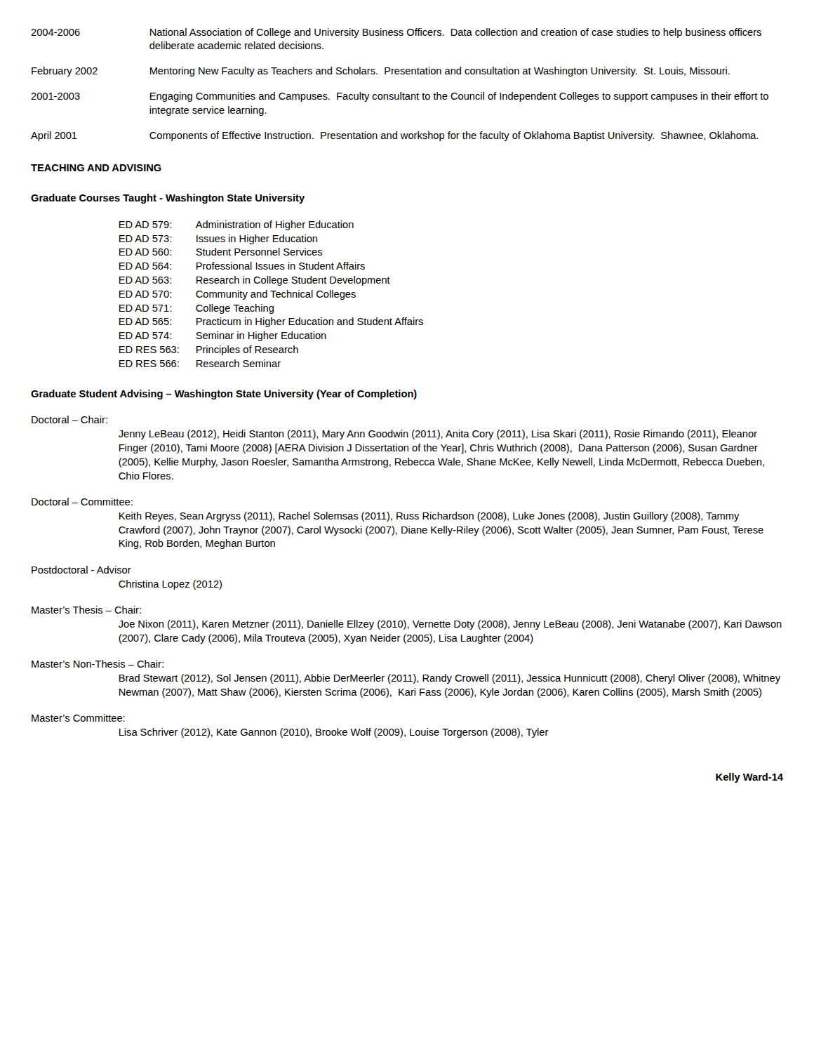2004-2006
National Association of College and University Business Officers. Data collection and creation of case studies to help business officers deliberate academic related decisions.
February 2002
Mentoring New Faculty as Teachers and Scholars. Presentation and consultation at Washington University. St. Louis, Missouri.
2001-2003
Engaging Communities and Campuses. Faculty consultant to the Council of Independent Colleges to support campuses in their effort to integrate service learning.
April 2001
Components of Effective Instruction. Presentation and workshop for the faculty of Oklahoma Baptist University. Shawnee, Oklahoma.
TEACHING AND ADVISING
Graduate Courses Taught - Washington State University
ED AD 579: Administration of Higher Education
ED AD 573: Issues in Higher Education
ED AD 560: Student Personnel Services
ED AD 564: Professional Issues in Student Affairs
ED AD 563: Research in College Student Development
ED AD 570: Community and Technical Colleges
ED AD 571: College Teaching
ED AD 565: Practicum in Higher Education and Student Affairs
ED AD 574: Seminar in Higher Education
ED RES 563: Principles of Research
ED RES 566: Research Seminar
Graduate Student Advising – Washington State University (Year of Completion)
Doctoral – Chair:
Jenny LeBeau (2012), Heidi Stanton (2011), Mary Ann Goodwin (2011), Anita Cory (2011), Lisa Skari (2011), Rosie Rimando (2011), Eleanor Finger (2010), Tami Moore (2008) [AERA Division J Dissertation of the Year], Chris Wuthrich (2008), Dana Patterson (2006), Susan Gardner (2005), Kellie Murphy, Jason Roesler, Samantha Armstrong, Rebecca Wale, Shane McKee, Kelly Newell, Linda McDermott, Rebecca Dueben, Chio Flores.
Doctoral – Committee:
Keith Reyes, Sean Argryss (2011), Rachel Solemsas (2011), Russ Richardson (2008), Luke Jones (2008), Justin Guillory (2008), Tammy Crawford (2007), John Traynor (2007), Carol Wysocki (2007), Diane Kelly-Riley (2006), Scott Walter (2005), Jean Sumner, Pam Foust, Terese King, Rob Borden, Meghan Burton
Postdoctoral - Advisor
Christina Lopez (2012)
Master’s Thesis – Chair:
Joe Nixon (2011), Karen Metzner (2011), Danielle Ellzey (2010), Vernette Doty (2008), Jenny LeBeau (2008), Jeni Watanabe (2007), Kari Dawson (2007), Clare Cady (2006), Mila Trouteva (2005), Xyan Neider (2005), Lisa Laughter (2004)
Master’s Non-Thesis – Chair:
Brad Stewart (2012), Sol Jensen (2011), Abbie DerMeerler (2011), Randy Crowell (2011), Jessica Hunnicutt (2008), Cheryl Oliver (2008), Whitney Newman (2007), Matt Shaw (2006), Kiersten Scrima (2006), Kari Fass (2006), Kyle Jordan (2006), Karen Collins (2005), Marsh Smith (2005)
Master’s Committee:
Lisa Schriver (2012), Kate Gannon (2010), Brooke Wolf (2009), Louise Torgerson (2008), Tyler
Kelly Ward-14